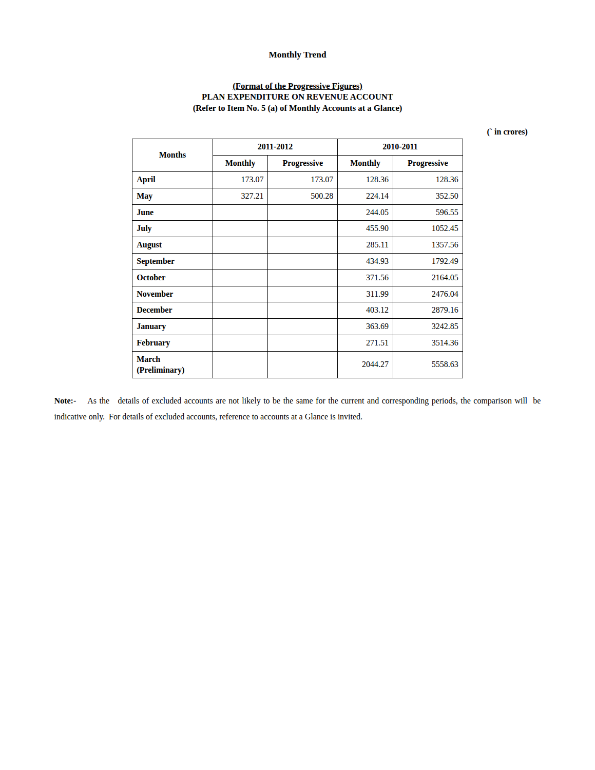Monthly Trend
(Format of the Progressive Figures)
PLAN EXPENDITURE ON REVENUE ACCOUNT
(Refer to Item No. 5 (a) of Monthly Accounts at a Glance)
(` in crores)
| Months | 2011-2012 | 2010-2011 |
| --- | --- | --- |
| Monthly | Progressive | Monthly | Progressive |
| April | 173.07 | 173.07 | 128.36 | 128.36 |
| May | 327.21 | 500.28 | 224.14 | 352.50 |
| June | | | 244.05 | 596.55 |
| July | | | 455.90 | 1052.45 |
| August | | | 285.11 | 1357.56 |
| September | | | 434.93 | 1792.49 |
| October | | | 371.56 | 2164.05 |
| November | | | 311.99 | 2476.04 |
| December | | | 403.12 | 2879.16 |
| January | | | 363.69 | 3242.85 |
| February | | | 271.51 | 3514.36 |
| March (Preliminary) | | | 2044.27 | 5558.63 |
Note:- As the details of excluded accounts are not likely to be the same for the current and corresponding periods, the comparison will be indicative only. For details of excluded accounts, reference to accounts at a Glance is invited.